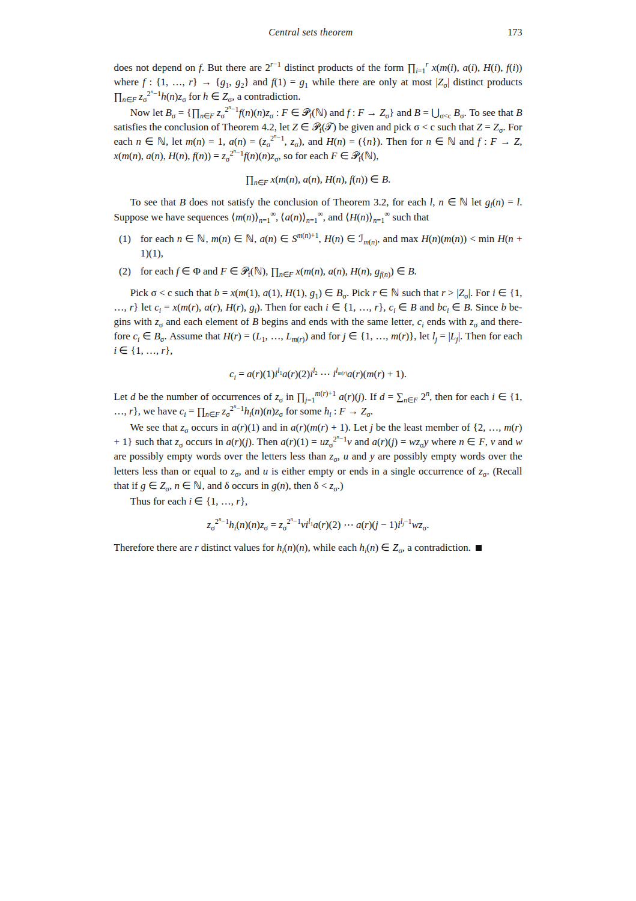Central sets theorem 173
does not depend on f. But there are 2r−1 distinct products of the form ∏i=1r x(m(i), a(i), H(i), f(i)) where f : {1, …, r} → {g1, g2} and f(1) = g1 while there are only at most |Zσ| distinct products ∏n∈F zσ2n−1h(n)zσ for h ∈ Zσ, a contradiction.
Now let Bσ = {∏n∈F zσ2n−1f(n)(n)zσ : F ∈ 𝒫f(ℕ) and f : F → Zσ} and B = ⋃σ<c Bσ. To see that B satisfies the conclusion of Theorem 4.2, let Z ∈ 𝒫f(𝒯) be given and pick σ < c such that Z = Zσ. For each n ∈ ℕ, let m(n) = 1, a(n) = (zσ2n−1, zσ), and H(n) = ({n}). Then for n ∈ ℕ and f : F → Z, x(m(n), a(n), H(n), f(n)) = zσ2n−1f(n)(n)zσ, so for each F ∈ 𝒫f(ℕ),
∏n∈F x(m(n), a(n), H(n), f(n)) ∈ B.
To see that B does not satisfy the conclusion of Theorem 3.2, for each l, n ∈ ℕ let gl(n) = l. Suppose we have sequences ⟨m(n)⟩n=1∞, ⟨a(n)⟩n=1∞, and ⟨H(n)⟩n=1∞ such that
(1) for each n ∈ ℕ, m(n) ∈ ℕ, a(n) ∈ Sm(n)+1, H(n) ∈ ℐm(n), and max H(n)(m(n)) < min H(n + 1)(1),
(2) for each f ∈ Φ and F ∈ 𝒫f(ℕ), ∏n∈F x(m(n), a(n), H(n), gf(n)) ∈ B.
Pick σ < c such that b = x(m(1), a(1), H(1), g1) ∈ Bσ. Pick r ∈ ℕ such that r > |Zσ|. For i ∈ {1, …, r} let ci = x(m(r), a(r), H(r), gi). Then for each i ∈ {1, …, r}, ci ∈ B and bci ∈ B. Since b begins with zσ and each element of B begins and ends with the same letter, ci ends with zσ and therefore ci ∈ Bσ. Assume that H(r) = (L1, …, Lm(r)) and for j ∈ {1, …, m(r)}, let lj = |Lj|. Then for each i ∈ {1, …, r},
ci = a(r)(1)il1a(r)(2)il2 ⋯ ilm(r)a(r)(m(r) + 1).
Let d be the number of occurrences of zσ in ∏j=1m(r)+1 a(r)(j). If d = ∑n∈F 2n, then for each i ∈ {1, …, r}, we have ci = ∏n∈F zσ2n−1hi(n)(n)zσ for some hi : F → Zσ.
We see that zσ occurs in a(r)(1) and in a(r)(m(r) + 1). Let j be the least member of {2, …, m(r) + 1} such that zσ occurs in a(r)(j). Then a(r)(1) = uzσ2n−1v and a(r)(j) = wzσy where n ∈ F, v and w are possibly empty words over the letters less than zσ, u and y are possibly empty words over the letters less than or equal to zσ, and u is either empty or ends in a single occurrence of zσ. (Recall that if g ∈ Zσ, n ∈ ℕ, and δ occurs in g(n), then δ < zσ.)
Thus for each i ∈ {1, …, r},
zσ2n−1hi(n)(n)zσ = zσ2n−1vil1a(r)(2) ⋯ a(r)(j − 1)ilj−1wzσ.
Therefore there are r distinct values for hi(n)(n), while each hi(n) ∈ Zσ, a contradiction.